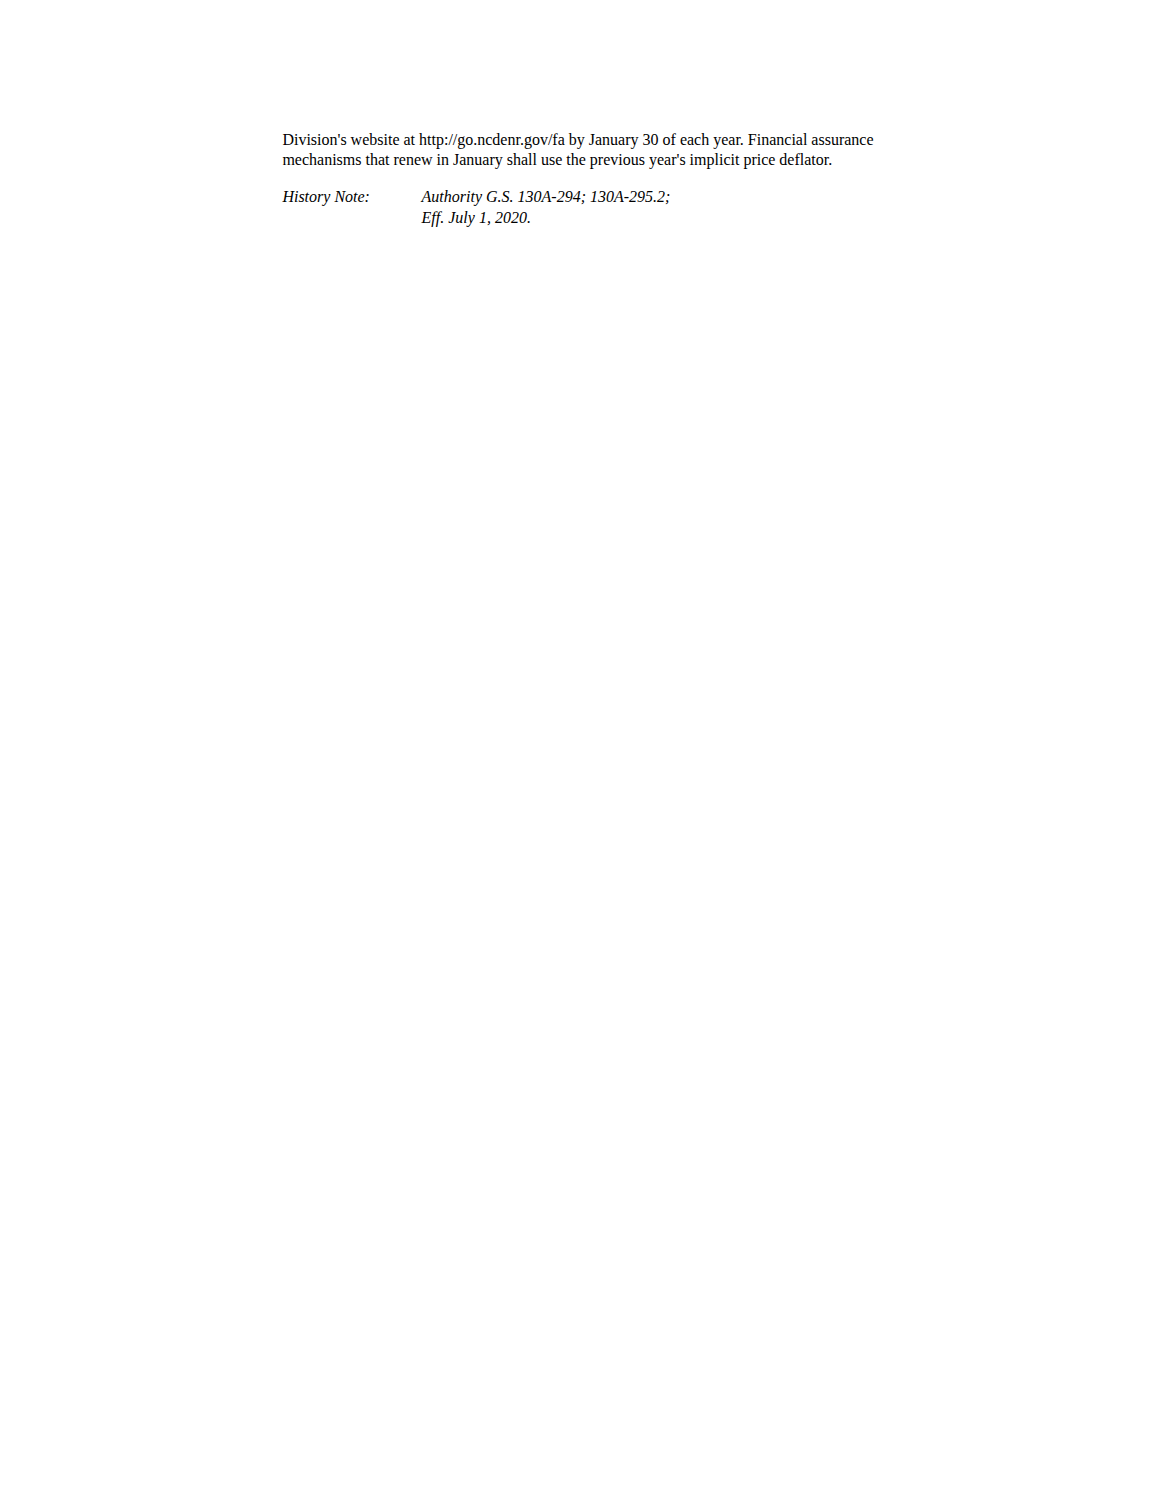Division's website at http://go.ncdenr.gov/fa by January 30 of each year. Financial assurance mechanisms that renew in January shall use the previous year's implicit price deflator.
History Note:
Authority G.S. 130A-294; 130A-295.2;
Eff. July 1, 2020.